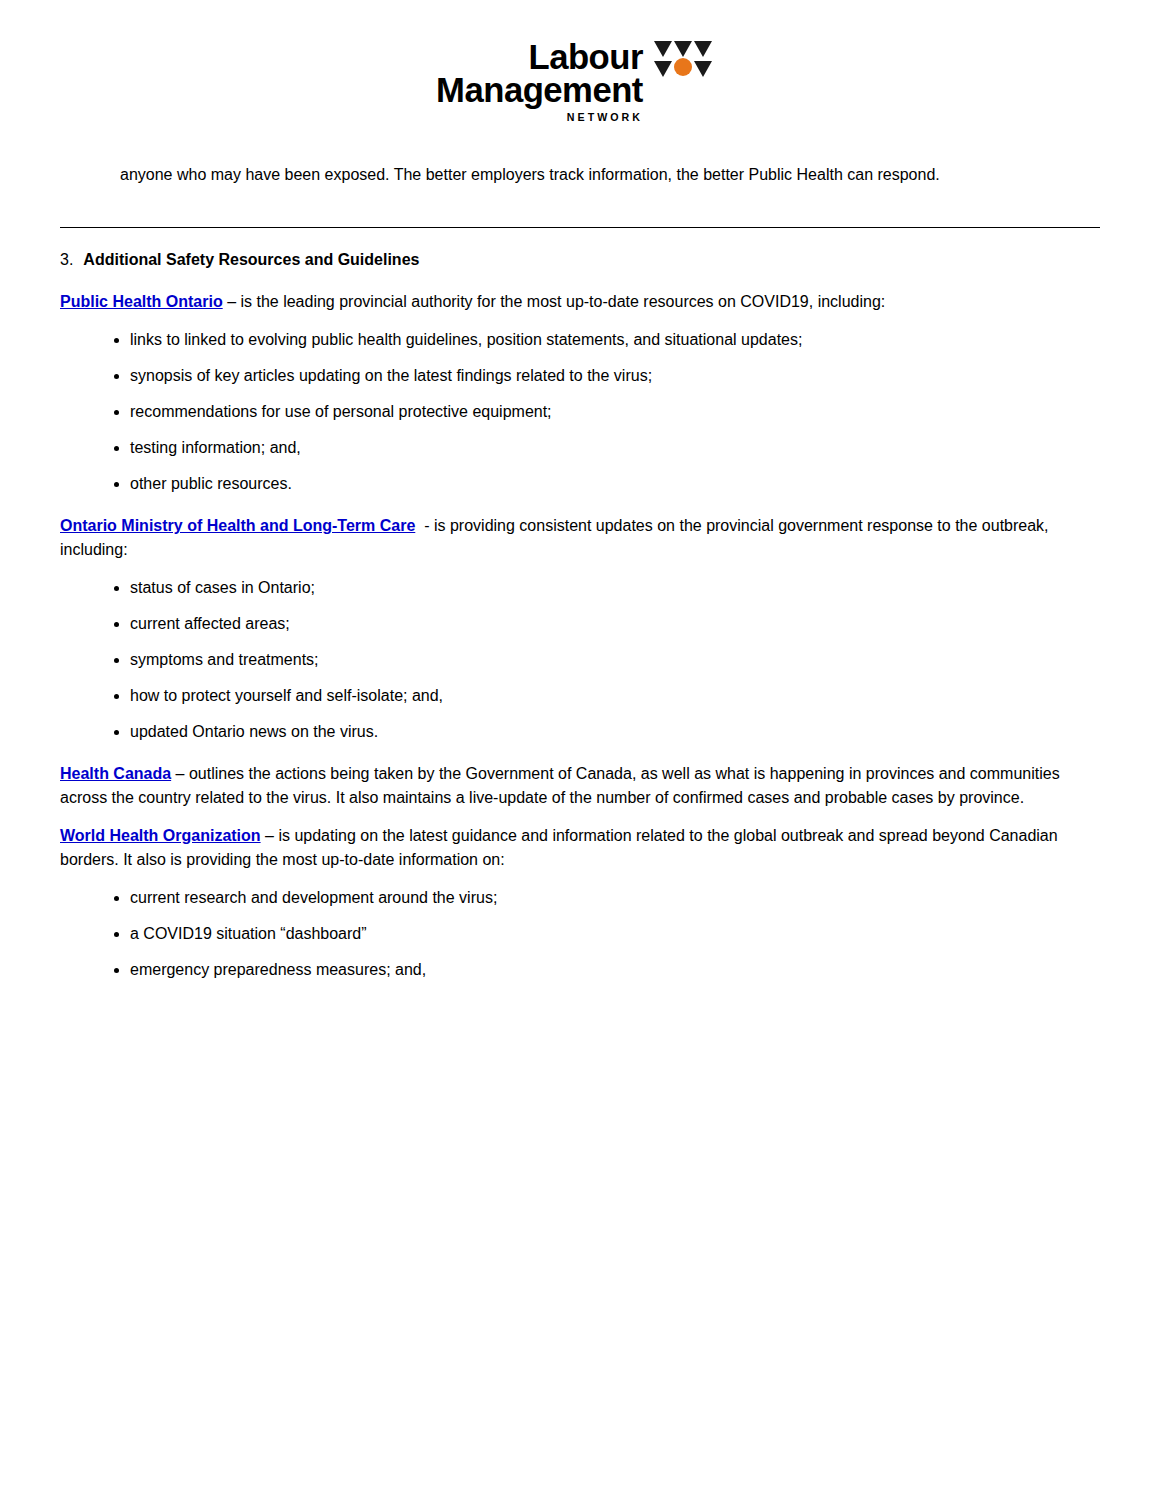| Labour Management NETWORK | |
anyone who may have been exposed. The better employers track information, the better Public Health can respond.
3. Additional Safety Resources and Guidelines
Public Health Ontario – is the leading provincial authority for the most up-to-date resources on COVID19, including:
links to linked to evolving public health guidelines, position statements, and situational updates;
synopsis of key articles updating on the latest findings related to the virus;
recommendations for use of personal protective equipment;
testing information; and,
other public resources.
Ontario Ministry of Health and Long-Term Care - is providing consistent updates on the provincial government response to the outbreak, including:
status of cases in Ontario;
current affected areas;
symptoms and treatments;
how to protect yourself and self-isolate; and,
updated Ontario news on the virus.
Health Canada – outlines the actions being taken by the Government of Canada, as well as what is happening in provinces and communities across the country related to the virus. It also maintains a live-update of the number of confirmed cases and probable cases by province.
World Health Organization – is updating on the latest guidance and information related to the global outbreak and spread beyond Canadian borders. It also is providing the most up-to-date information on:
current research and development around the virus;
a COVID19 situation “dashboard”
emergency preparedness measures; and,